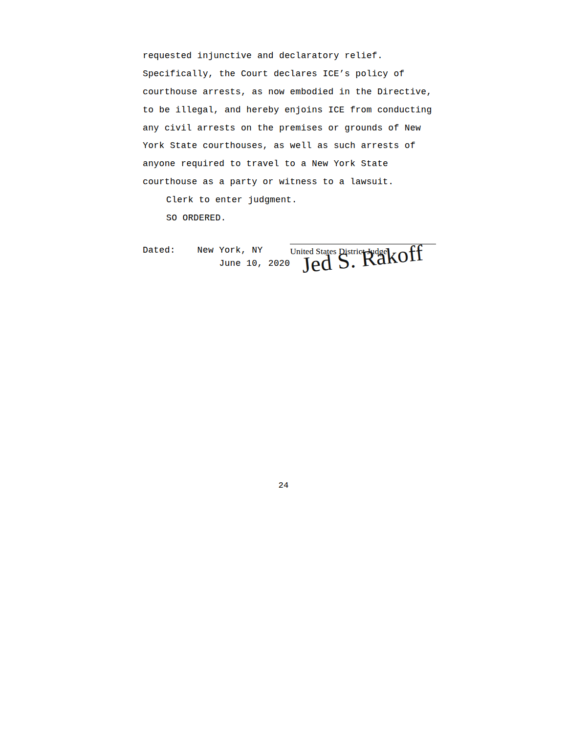requested injunctive and declaratory relief. Specifically, the Court declares ICE’s policy of courthouse arrests, as now embodied in the Directive, to be illegal, and hereby enjoins ICE from conducting any civil arrests on the premises or grounds of New York State courthouses, as well as such arrests of anyone required to travel to a New York State courthouse as a party or witness to a lawsuit.
Clerk to enter judgment.
SO ORDERED.
| Dated: New York, NY June 10, 2020 | Jed S. Rakoff United States District Judge |
24